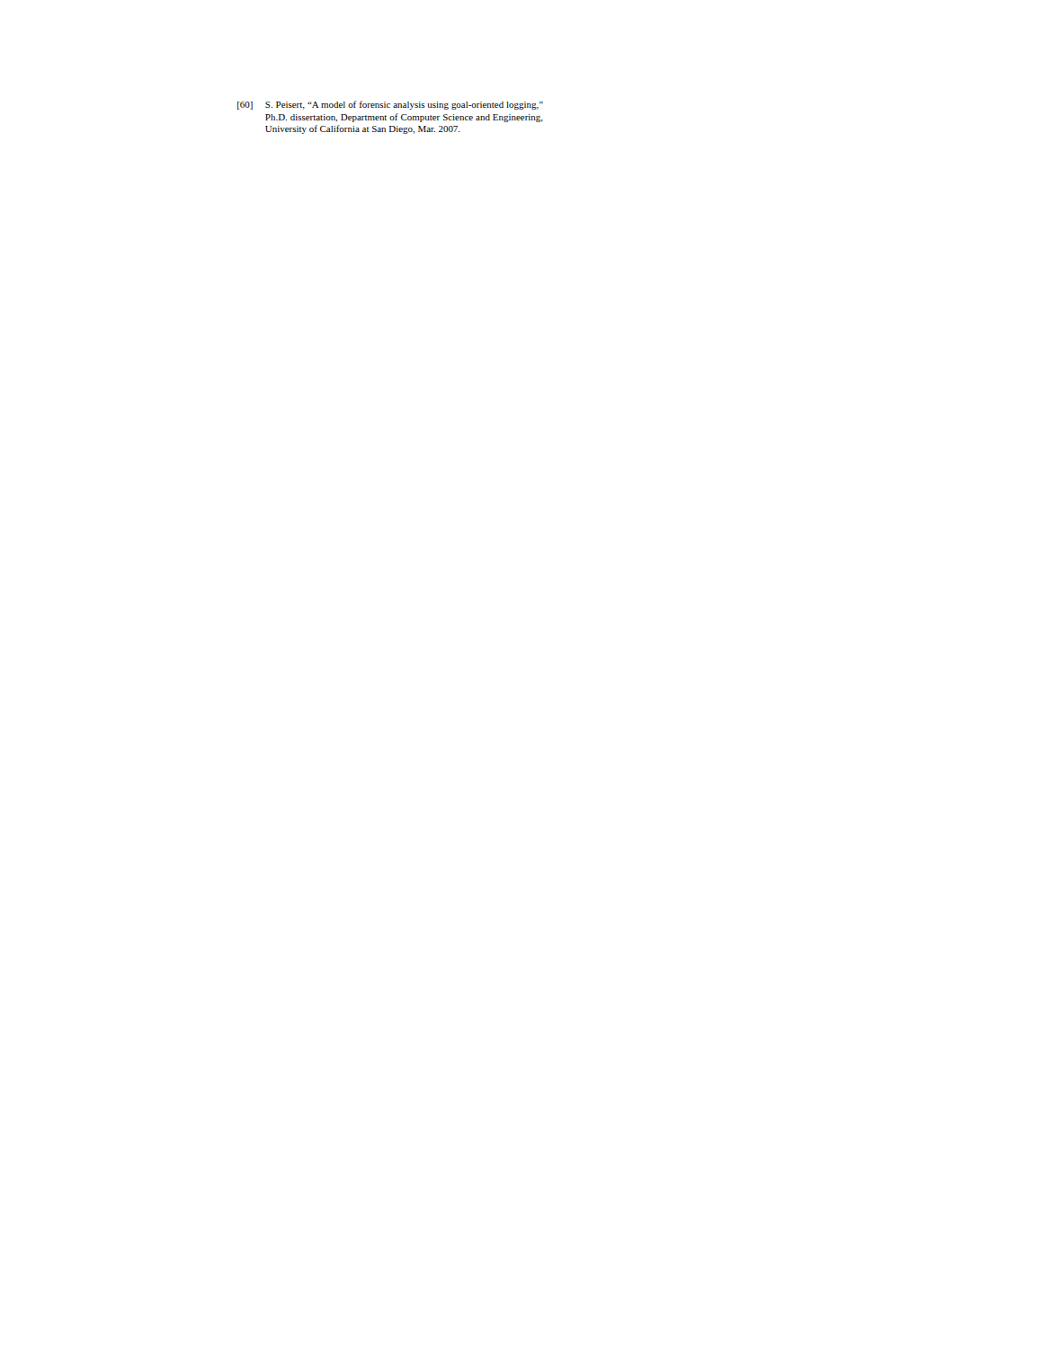[60] S. Peisert, “A model of forensic analysis using goal-oriented logging,” Ph.D. dissertation, Department of Computer Science and Engineering, University of California at San Diego, Mar. 2007.